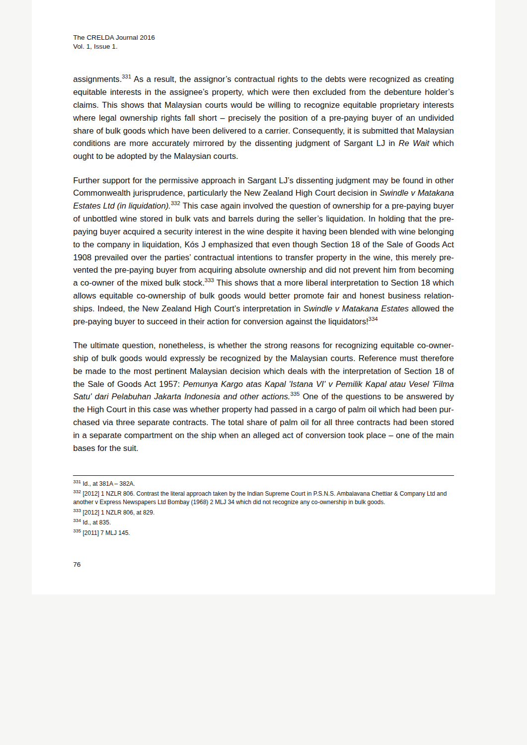The CRELDA Journal 2016
Vol. 1, Issue 1.
assignments.331 As a result, the assignor’s contractual rights to the debts were recognized as creating equitable interests in the assignee’s property, which were then excluded from the debenture holder’s claims. This shows that Malaysian courts would be willing to recognize equitable proprietary interests where legal ownership rights fall short – precisely the position of a pre-paying buyer of an undivided share of bulk goods which have been delivered to a carrier. Consequently, it is submitted that Malaysian conditions are more accurately mirrored by the dissenting judgment of Sargant LJ in Re Wait which ought to be adopted by the Malaysian courts.
Further support for the permissive approach in Sargant LJ’s dissenting judgment may be found in other Commonwealth jurisprudence, particularly the New Zealand High Court decision in Swindle v Matakana Estates Ltd (in liquidation).332 This case again involved the question of ownership for a pre-paying buyer of unbottled wine stored in bulk vats and barrels during the seller’s liquidation. In holding that the pre-paying buyer acquired a security interest in the wine despite it having been blended with wine belonging to the company in liquidation, Kós J emphasized that even though Section 18 of the Sale of Goods Act 1908 prevailed over the parties’ contractual intentions to transfer property in the wine, this merely prevented the pre-paying buyer from acquiring absolute ownership and did not prevent him from becoming a co-owner of the mixed bulk stock.333 This shows that a more liberal interpretation to Section 18 which allows equitable co-ownership of bulk goods would better promote fair and honest business relationships. Indeed, the New Zealand High Court’s interpretation in Swindle v Matakana Estates allowed the pre-paying buyer to succeed in their action for conversion against the liquidators!334
The ultimate question, nonetheless, is whether the strong reasons for recognizing equitable co-ownership of bulk goods would expressly be recognized by the Malaysian courts. Reference must therefore be made to the most pertinent Malaysian decision which deals with the interpretation of Section 18 of the Sale of Goods Act 1957: Pemunya Kargo atas Kapal 'Istana VI' v Pemilik Kapal atau Vesel 'Filma Satu' dari Pelabuhan Jakarta Indonesia and other actions.335 One of the questions to be answered by the High Court in this case was whether property had passed in a cargo of palm oil which had been purchased via three separate contracts. The total share of palm oil for all three contracts had been stored in a separate compartment on the ship when an alleged act of conversion took place – one of the main bases for the suit.
331 Id., at 381A – 382A.
332 [2012] 1 NZLR 806. Contrast the literal approach taken by the Indian Supreme Court in P.S.N.S. Ambalavana Chettiar & Company Ltd and another v Express Newspapers Ltd Bombay (1968) 2 MLJ 34 which did not recognize any co-ownership in bulk goods.
333 [2012] 1 NZLR 806, at 829.
334 Id., at 835.
335 [2011] 7 MLJ 145.
76